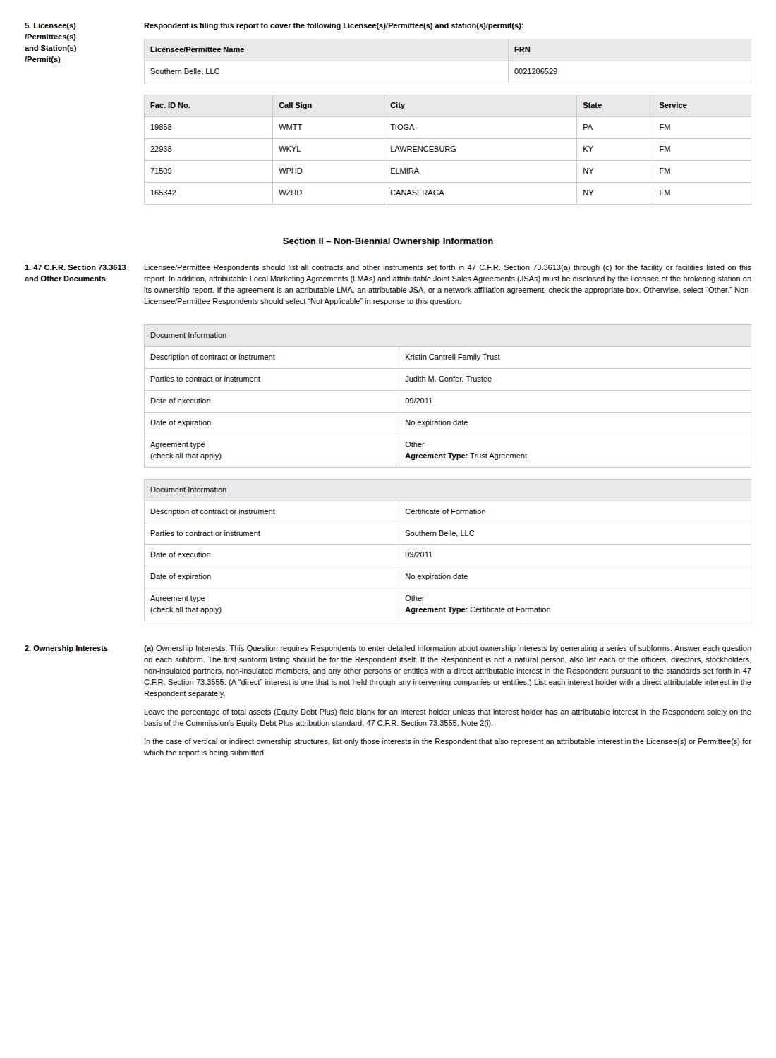| 5. Licensee(s) /Permittees(s) and Station(s) /Permit(s) | Respondent is filing this report to cover the following Licensee(s)/Permittee(s) and station(s)/permit(s): / Licensee/Permittee Name / FRN / / --- / --- / / Southern Belle, LLC / 0021206529 / / Fac. ID No. / Call Sign / City / State / Service / / --- / --- / --- / --- / --- / / 19858 / WMTT / TIOGA / PA / FM / / 22938 / WKYL / LAWRENCEBURG / KY / FM / / 71509 / WPHD / ELMIRA / NY / FM / / 165342 / WZHD / CANASERAGA / NY / FM / |
Section II – Non-Biennial Ownership Information
| 1. 47 C.F.R. Section 73.3613 and Other Documents | Licensee/Permittee Respondents should list all contracts and other instruments set forth in 47 C.F.R. Section 73.3613(a) through (c) for the facility or facilities listed on this report. In addition, attributable Local Marketing Agreements (LMAs) and attributable Joint Sales Agreements (JSAs) must be disclosed by the licensee of the brokering station on its ownership report. If the agreement is an attributable LMA, an attributable JSA, or a network affiliation agreement, check the appropriate box. Otherwise, select “Other.” Non-Licensee/Permittee Respondents should select “Not Applicable” in response to this question. / Document Information / / Description of contract or instrument / Kristin Cantrell Family Trust / / Parties to contract or instrument / Judith M. Confer, Trustee / / Date of execution / 09/2011 / / Date of expiration / No expiration date / / Agreement type (check all that apply) / Other Agreement Type: Trust Agreement / / Document Information / / Description of contract or instrument / Certificate of Formation / / Parties to contract or instrument / Southern Belle, LLC / / Date of execution / 09/2011 / / Date of expiration / No expiration date / / Agreement type (check all that apply) / Other Agreement Type: Certificate of Formation / |
| 2. Ownership Interests | (a) Ownership Interests. This Question requires Respondents to enter detailed information about ownership interests by generating a series of subforms. Answer each question on each subform. The first subform listing should be for the Respondent itself. If the Respondent is not a natural person, also list each of the officers, directors, stockholders, non-insulated partners, non-insulated members, and any other persons or entities with a direct attributable interest in the Respondent pursuant to the standards set forth in 47 C.F.R. Section 73.3555. (A “direct” interest is one that is not held through any intervening companies or entities.) List each interest holder with a direct attributable interest in the Respondent separately. Leave the percentage of total assets (Equity Debt Plus) field blank for an interest holder unless that interest holder has an attributable interest in the Respondent solely on the basis of the Commission’s Equity Debt Plus attribution standard, 47 C.F.R. Section 73.3555, Note 2(i). In the case of vertical or indirect ownership structures, list only those interests in the Respondent that also represent an attributable interest in the Licensee(s) or Permittee(s) for which the report is being submitted. |